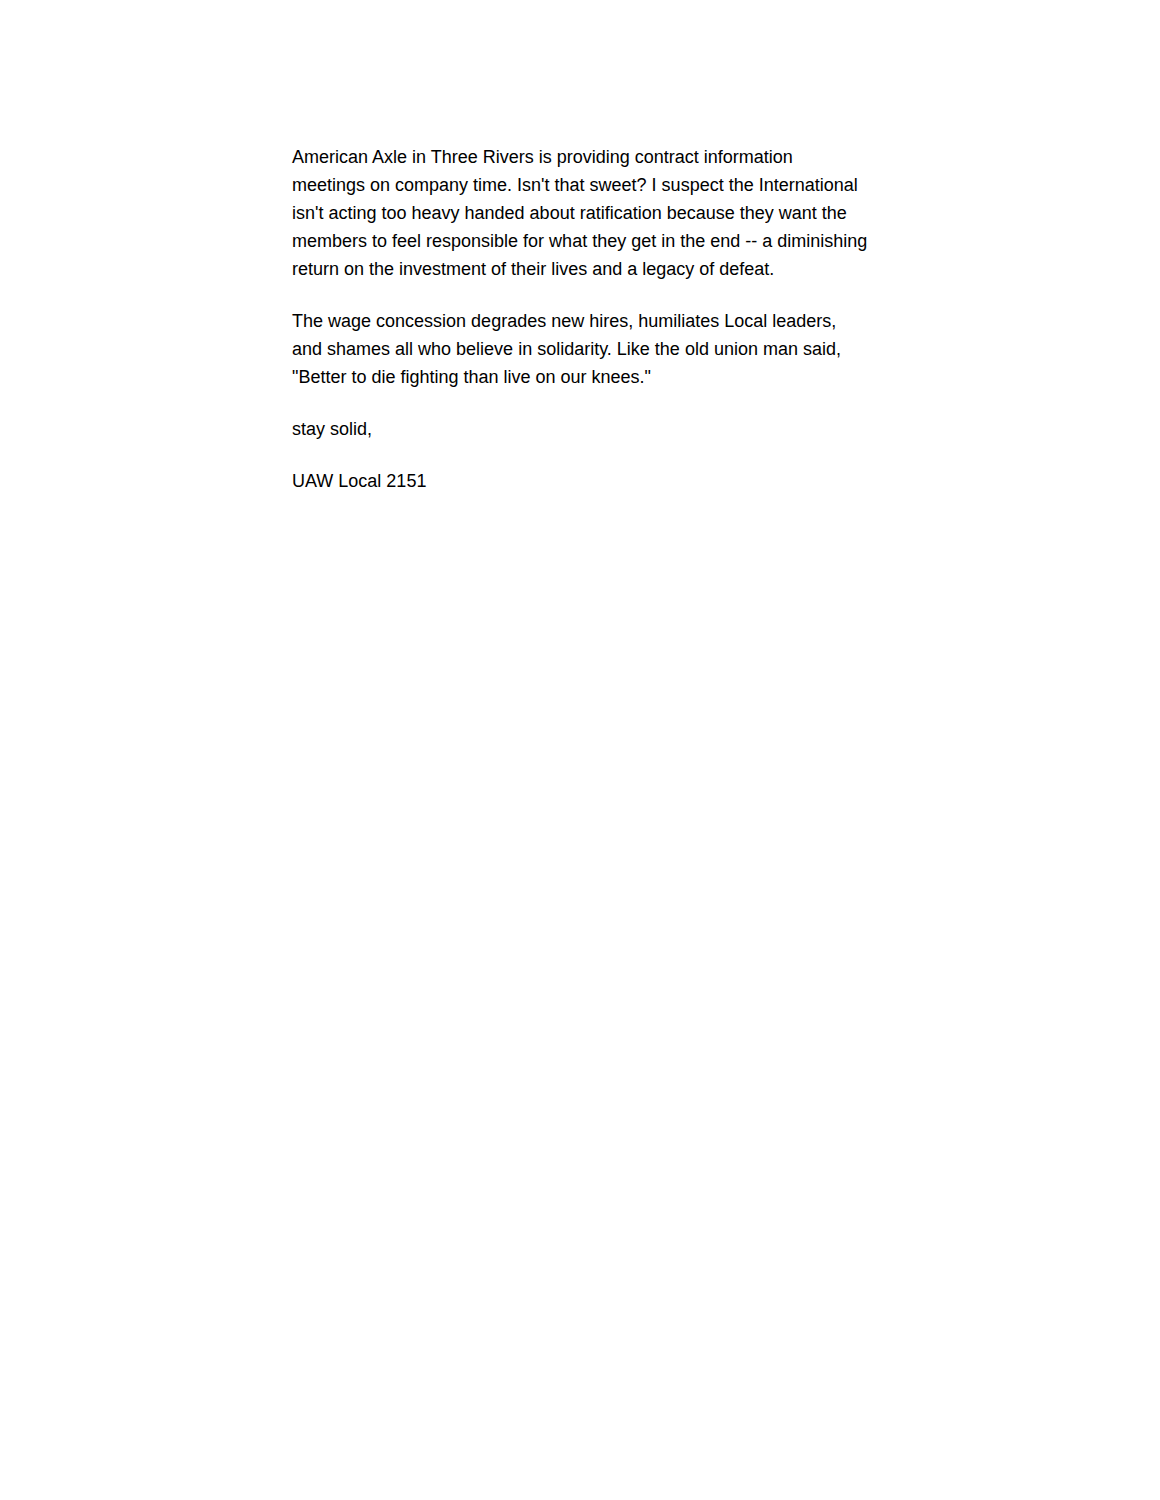American Axle in Three Rivers is providing contract information meetings on company time. Isn't that sweet? I suspect the International isn't acting too heavy handed about ratification because they want the members to feel responsible for what they get in the end -- a diminishing return on the investment of their lives and a legacy of defeat.
The wage concession degrades new hires, humiliates Local leaders, and shames all who believe in solidarity. Like the old union man said, "Better to die fighting than live on our knees."
stay solid,
UAW Local 2151